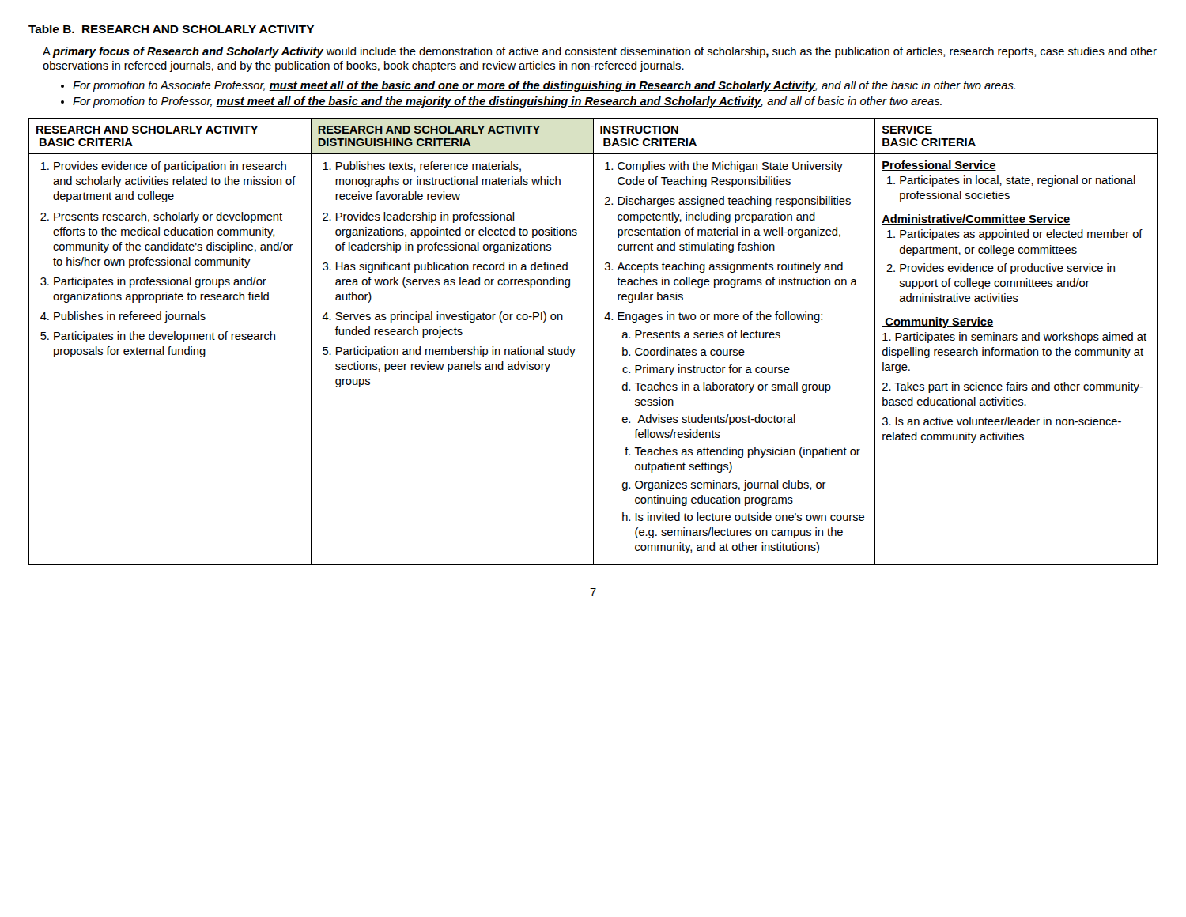Table B. RESEARCH AND SCHOLARLY ACTIVITY
A primary focus of Research and Scholarly Activity would include the demonstration of active and consistent dissemination of scholarship, such as the publication of articles, research reports, case studies and other observations in refereed journals, and by the publication of books, book chapters and review articles in non-refereed journals.
For promotion to Associate Professor, must meet all of the basic and one or more of the distinguishing in Research and Scholarly Activity, and all of the basic in other two areas.
For promotion to Professor, must meet all of the basic and the majority of the distinguishing in Research and Scholarly Activity, and all of basic in other two areas.
| RESEARCH AND SCHOLARLY ACTIVITY BASIC CRITERIA | RESEARCH AND SCHOLARLY ACTIVITY DISTINGUISHING CRITERIA | INSTRUCTION BASIC CRITERIA | SERVICE BASIC CRITERIA |
| --- | --- | --- | --- |
| Provides evidence of participation in research and scholarly activities related to the mission of department and college Presents research, scholarly or development efforts to the medical education community, community of the candidate's discipline, and/or to his/her own professional community Participates in professional groups and/or organizations appropriate to research field Publishes in refereed journals Participates in the development of research proposals for external funding | Publishes texts, reference materials, monographs or instructional materials which receive favorable review Provides leadership in professional organizations, appointed or elected to positions of leadership in professional organizations Has significant publication record in a defined area of work (serves as lead or corresponding author) Serves as principal investigator (or co-PI) on funded research projects Participation and membership in national study sections, peer review panels and advisory groups | Complies with the Michigan State University Code of Teaching Responsibilities Discharges assigned teaching responsibilities competently, including preparation and presentation of material in a well-organized, current and stimulating fashion Accepts teaching assignments routinely and teaches in college programs of instruction on a regular basis Engages in two or more of the following: Presents a series of lectures Coordinates a course Primary instructor for a course Teaches in a laboratory or small group session Advises students/post-doctoral fellows/residents Teaches as attending physician (inpatient or outpatient settings) Organizes seminars, journal clubs, or continuing education programs Is invited to lecture outside one's own course (e.g. seminars/lectures on campus in the community, and at other institutions) | Professional Service Participates in local, state, regional or national professional societies Administrative/Committee Service Participates as appointed or elected member of department, or college committees Provides evidence of productive service in support of college committees and/or administrative activities Community Service 1. Participates in seminars and workshops aimed at dispelling research information to the community at large. 2. Takes part in science fairs and other community-based educational activities. 3. Is an active volunteer/leader in non-science-related community activities |
7